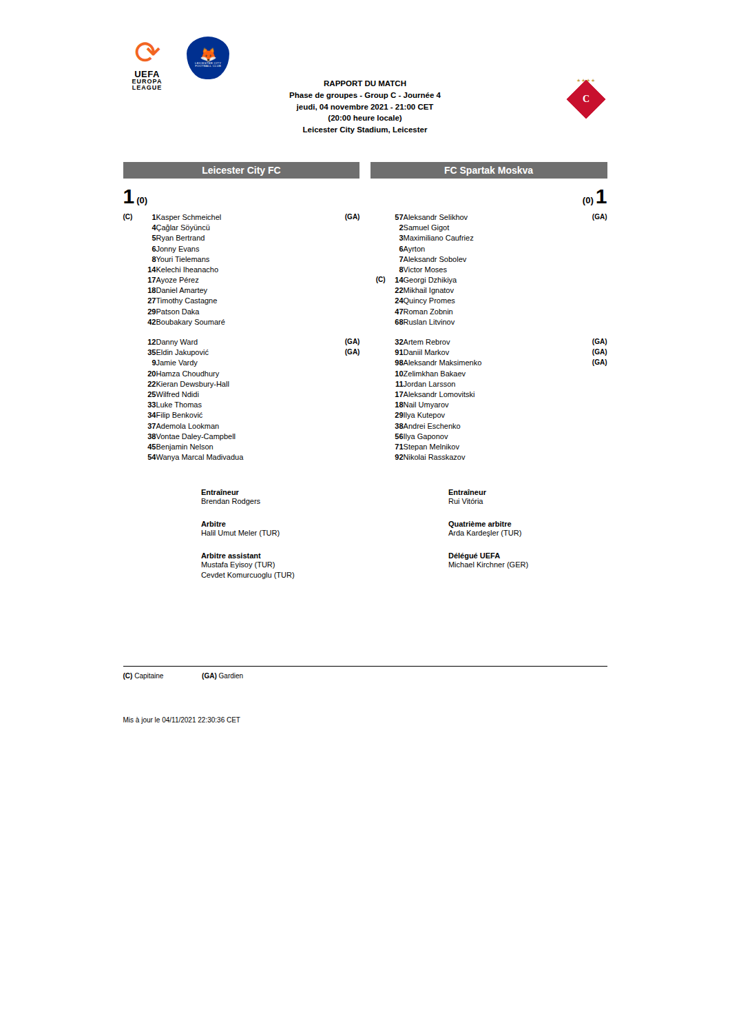⟳
UEFAEUROPA LEAGUE
🦊
LEICESTER CITY
FOOTBALL CLUB
RAPPORT DU MATCH
Phase de groupes - Group C - Journée 4
jeudi, 04 novembre 2021 - 21:00 CET
(20:00 heure locale)
Leicester City Stadium, Leicester
★★★★
C
Leicester City FC
FC Spartak Moskva
1 (0)
(0) 1
| (C) | 1 | Kasper Schmeichel | (GA) |
| | 4 | Çağlar Söyüncü | |
| | 5 | Ryan Bertrand | |
| | 6 | Jonny Evans | |
| | 8 | Youri Tielemans | |
| | 14 | Kelechi Iheanacho | |
| | 17 | Ayoze Pérez | |
| | 18 | Daniel Amartey | |
| | 27 | Timothy Castagne | |
| | 29 | Patson Daka | |
| | 42 | Boubakary Soumaré | |
| | 12 | Danny Ward | (GA) |
| | 35 | Eldin Jakupović | (GA) |
| | 9 | Jamie Vardy | |
| | 20 | Hamza Choudhury | |
| | 22 | Kieran Dewsbury-Hall | |
| | 25 | Wilfred Ndidi | |
| | 33 | Luke Thomas | |
| | 34 | Filip Benković | |
| | 37 | Ademola Lookman | |
| | 38 | Vontae Daley-Campbell | |
| | 45 | Benjamin Nelson | |
| | 54 | Wanya Marcal Madivadua | |
| | 57 | Aleksandr Selikhov | (GA) |
| | 2 | Samuel Gigot | |
| | 3 | Maximiliano Caufriez | |
| | 6 | Ayrton | |
| | 7 | Aleksandr Sobolev | |
| | 8 | Victor Moses | |
| (C) | 14 | Georgi Dzhikiya | |
| | 22 | Mikhail Ignatov | |
| | 24 | Quincy Promes | |
| | 47 | Roman Zobnin | |
| | 68 | Ruslan Litvinov | |
| | 32 | Artem Rebrov | (GA) |
| | 91 | Daniil Markov | (GA) |
| | 98 | Aleksandr Maksimenko | (GA) |
| | 10 | Zelimkhan Bakaev | |
| | 11 | Jordan Larsson | |
| | 17 | Aleksandr Lomovitski | |
| | 18 | Nail Umyarov | |
| | 29 | Ilya Kutepov | |
| | 38 | Andrei Eschenko | |
| | 56 | Ilya Gaponov | |
| | 71 | Stepan Melnikov | |
| | 92 | Nikolai Rasskazov | |
Entraîneur
Brendan Rodgers
Arbitre
Halil Umut Meler (TUR)
Arbitre assistant
Mustafa Eyisoy (TUR)
Cevdet Komurcuoglu (TUR)
Entraîneur
Rui Vitória
Quatrième arbitre
Arda Kardeşler (TUR)
Délégué UEFA
Michael Kirchner (GER)
(C) Capitaine (GA) Gardien
Mis à jour le 04/11/2021 22:30:36 CET